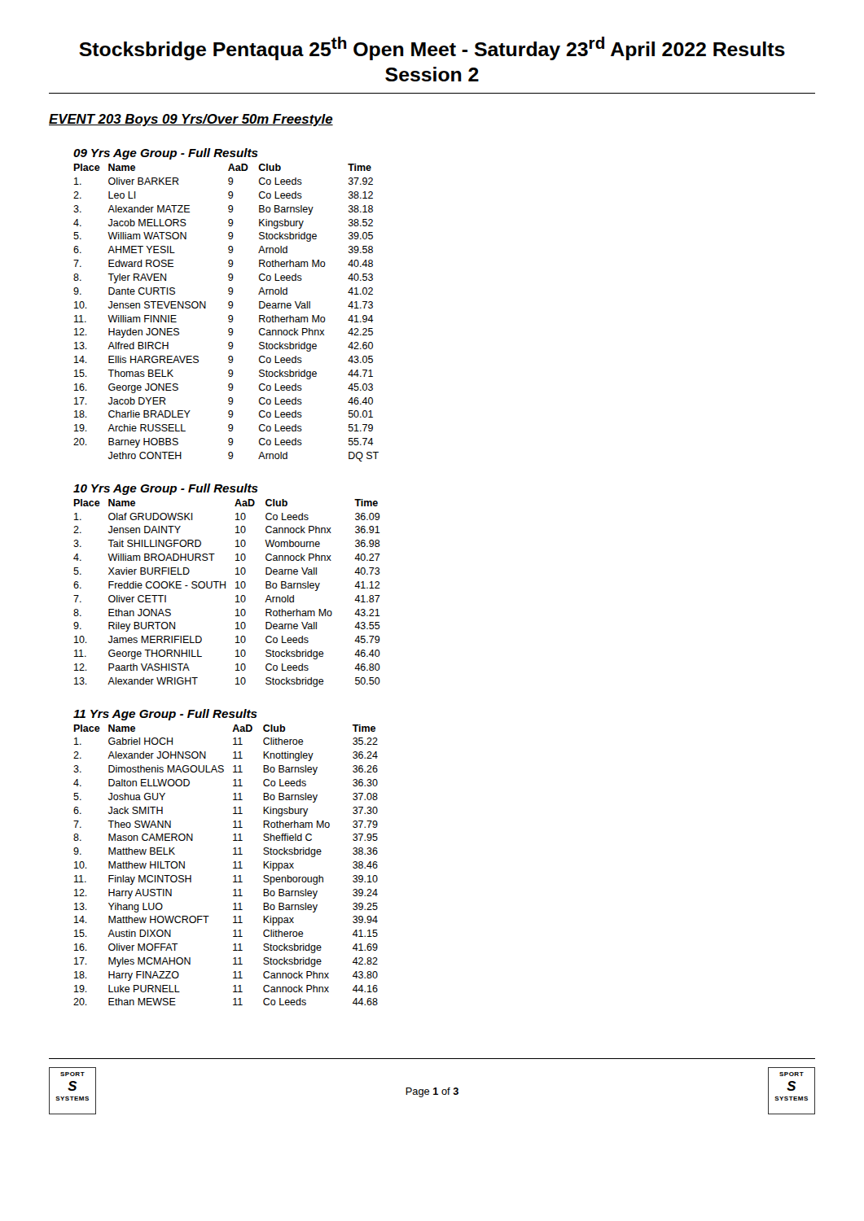Stocksbridge Pentaqua 25th Open Meet - Saturday 23rd April 2022 Results Session 2
EVENT 203 Boys 09 Yrs/Over 50m Freestyle
09 Yrs Age Group - Full Results
| Place | Name | AaD | Club | Time |
| --- | --- | --- | --- | --- |
| 1. | Oliver BARKER | 9 | Co Leeds | 37.92 |
| 2. | Leo LI | 9 | Co Leeds | 38.12 |
| 3. | Alexander MATZE | 9 | Bo Barnsley | 38.18 |
| 4. | Jacob MELLORS | 9 | Kingsbury | 38.52 |
| 5. | William WATSON | 9 | Stocksbridge | 39.05 |
| 6. | AHMET YESIL | 9 | Arnold | 39.58 |
| 7. | Edward ROSE | 9 | Rotherham Mo | 40.48 |
| 8. | Tyler RAVEN | 9 | Co Leeds | 40.53 |
| 9. | Dante CURTIS | 9 | Arnold | 41.02 |
| 10. | Jensen STEVENSON | 9 | Dearne Vall | 41.73 |
| 11. | William FINNIE | 9 | Rotherham Mo | 41.94 |
| 12. | Hayden JONES | 9 | Cannock Phnx | 42.25 |
| 13. | Alfred BIRCH | 9 | Stocksbridge | 42.60 |
| 14. | Ellis HARGREAVES | 9 | Co Leeds | 43.05 |
| 15. | Thomas BELK | 9 | Stocksbridge | 44.71 |
| 16. | George JONES | 9 | Co Leeds | 45.03 |
| 17. | Jacob DYER | 9 | Co Leeds | 46.40 |
| 18. | Charlie BRADLEY | 9 | Co Leeds | 50.01 |
| 19. | Archie RUSSELL | 9 | Co Leeds | 51.79 |
| 20. | Barney HOBBS | 9 | Co Leeds | 55.74 |
| | Jethro CONTEH | 9 | Arnold | DQ ST |
10 Yrs Age Group - Full Results
| Place | Name | AaD | Club | Time |
| --- | --- | --- | --- | --- |
| 1. | Olaf GRUDOWSKI | 10 | Co Leeds | 36.09 |
| 2. | Jensen DAINTY | 10 | Cannock Phnx | 36.91 |
| 3. | Tait SHILLINGFORD | 10 | Wombourne | 36.98 |
| 4. | William BROADHURST | 10 | Cannock Phnx | 40.27 |
| 5. | Xavier BURFIELD | 10 | Dearne Vall | 40.73 |
| 6. | Freddie COOKE - SOUTH | 10 | Bo Barnsley | 41.12 |
| 7. | Oliver CETTI | 10 | Arnold | 41.87 |
| 8. | Ethan JONAS | 10 | Rotherham Mo | 43.21 |
| 9. | Riley BURTON | 10 | Dearne Vall | 43.55 |
| 10. | James MERRIFIELD | 10 | Co Leeds | 45.79 |
| 11. | George THORNHILL | 10 | Stocksbridge | 46.40 |
| 12. | Paarth VASHISTA | 10 | Co Leeds | 46.80 |
| 13. | Alexander WRIGHT | 10 | Stocksbridge | 50.50 |
11 Yrs Age Group - Full Results
| Place | Name | AaD | Club | Time |
| --- | --- | --- | --- | --- |
| 1. | Gabriel HOCH | 11 | Clitheroe | 35.22 |
| 2. | Alexander JOHNSON | 11 | Knottingley | 36.24 |
| 3. | Dimosthenis MAGOULAS | 11 | Bo Barnsley | 36.26 |
| 4. | Dalton ELLWOOD | 11 | Co Leeds | 36.30 |
| 5. | Joshua GUY | 11 | Bo Barnsley | 37.08 |
| 6. | Jack SMITH | 11 | Kingsbury | 37.30 |
| 7. | Theo SWANN | 11 | Rotherham Mo | 37.79 |
| 8. | Mason CAMERON | 11 | Sheffield C | 37.95 |
| 9. | Matthew BELK | 11 | Stocksbridge | 38.36 |
| 10. | Matthew HILTON | 11 | Kippax | 38.46 |
| 11. | Finlay MCINTOSH | 11 | Spenborough | 39.10 |
| 12. | Harry AUSTIN | 11 | Bo Barnsley | 39.24 |
| 13. | Yihang LUO | 11 | Bo Barnsley | 39.25 |
| 14. | Matthew HOWCROFT | 11 | Kippax | 39.94 |
| 15. | Austin DIXON | 11 | Clitheroe | 41.15 |
| 16. | Oliver MOFFAT | 11 | Stocksbridge | 41.69 |
| 17. | Myles MCMAHON | 11 | Stocksbridge | 42.82 |
| 18. | Harry FINAZZO | 11 | Cannock Phnx | 43.80 |
| 19. | Luke PURNELL | 11 | Cannock Phnx | 44.16 |
| 20. | Ethan MEWSE | 11 | Co Leeds | 44.68 |
SPORT S SYSTEMS
Page 1 of 3
SPORT S SYSTEMS